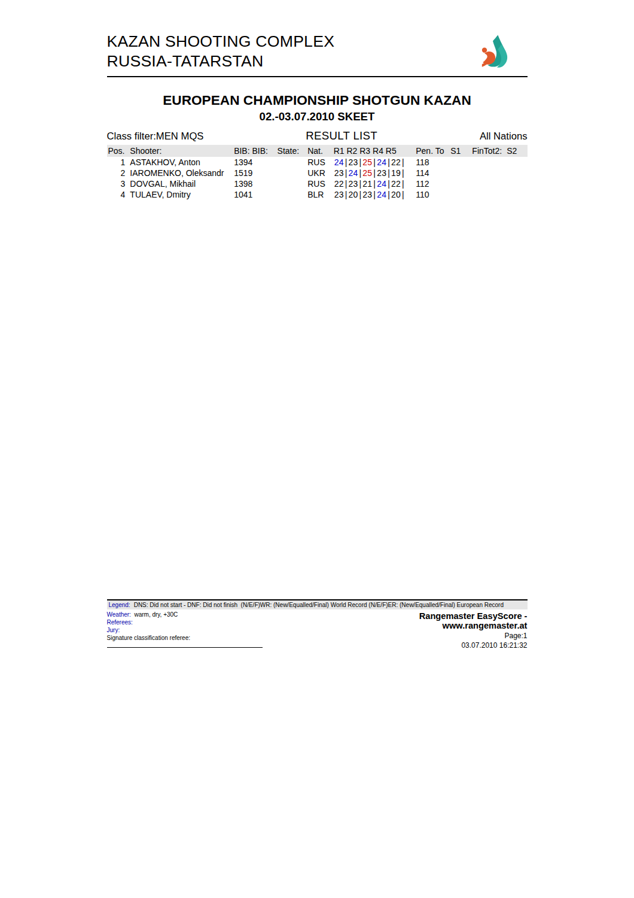KAZAN SHOOTING COMPLEX
RUSSIA-TATARSTAN
EUROPEAN CHAMPIONSHIP SHOTGUN KAZAN
02.-03.07.2010 SKEET
Class filter:MEN MQS
RESULT LIST
All Nations
| Pos. | Shooter: | BIB: BIB: | State: | Nat. | R1 R2 R3 R4 R5 | Pen. To | S1 | FinTot2: | S2 |
| --- | --- | --- | --- | --- | --- | --- | --- | --- | --- |
| 1 | ASTAKHOV, Anton | 1394 | | RUS | 24 / 23 / 25 / 24 / 22 / | 118 | | | |
| 2 | IAROMENKO, Oleksandr | 1519 | | UKR | 23 / 24 / 25 / 23 / 19 / | 114 | | | |
| 3 | DOVGAL, Mikhail | 1398 | | RUS | 22 / 23 / 21 / 24 / 22 / | 112 | | | |
| 4 | TULAEV, Dmitry | 1041 | | BLR | 23 / 20 / 23 / 24 / 20 / | 110 | | | |
Legend: DNS: Did not start - DNF: Did not finish (N/E/F)WR: (New/Equalled/Final) World Record (N/E/F)ER: (New/Equalled/Final) European Record
Weather: warm, dry, +30C
Referees:
Jury:
Signature classification referee:
Rangemaster EasyScore - www.rangemaster.at
Page:1
03.07.2010 16:21:32